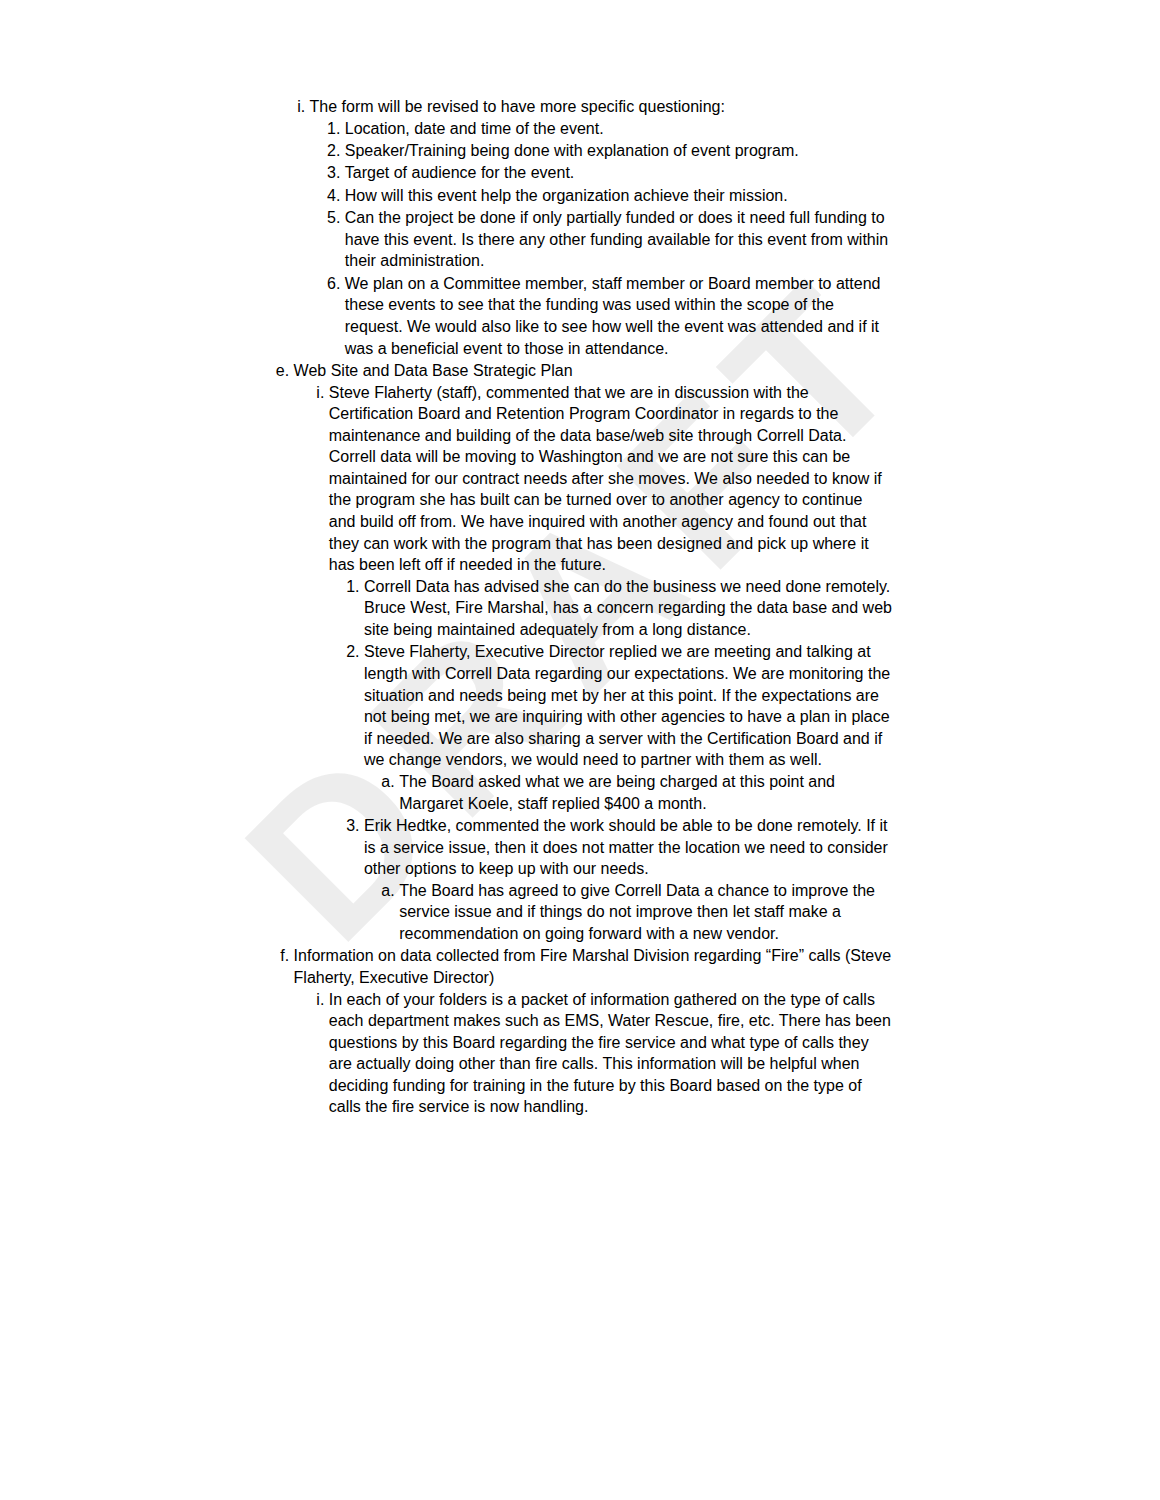DRAFT
The form will be revised to have more specific questioning:
Location, date and time of the event.
Speaker/Training being done with explanation of event program.
Target of audience for the event.
How will this event help the organization achieve their mission.
Can the project be done if only partially funded or does it need full funding to have this event. Is there any other funding available for this event from within their administration.
We plan on a Committee member, staff member or Board member to attend these events to see that the funding was used within the scope of the request. We would also like to see how well the event was attended and if it was a beneficial event to those in attendance.
Web Site and Data Base Strategic Plan
Steve Flaherty (staff), commented that we are in discussion with the Certification Board and Retention Program Coordinator in regards to the maintenance and building of the data base/web site through Correll Data. Correll data will be moving to Washington and we are not sure this can be maintained for our contract needs after she moves. We also needed to know if the program she has built can be turned over to another agency to continue and build off from. We have inquired with another agency and found out that they can work with the program that has been designed and pick up where it has been left off if needed in the future.
Correll Data has advised she can do the business we need done remotely. Bruce West, Fire Marshal, has a concern regarding the data base and web site being maintained adequately from a long distance.
Steve Flaherty, Executive Director replied we are meeting and talking at length with Correll Data regarding our expectations. We are monitoring the situation and needs being met by her at this point. If the expectations are not being met, we are inquiring with other agencies to have a plan in place if needed. We are also sharing a server with the Certification Board and if we change vendors, we would need to partner with them as well.
The Board asked what we are being charged at this point and Margaret Koele, staff replied $400 a month.
Erik Hedtke, commented the work should be able to be done remotely. If it is a service issue, then it does not matter the location we need to consider other options to keep up with our needs.
The Board has agreed to give Correll Data a chance to improve the service issue and if things do not improve then let staff make a recommendation on going forward with a new vendor.
Information on data collected from Fire Marshal Division regarding “Fire” calls (Steve Flaherty, Executive Director)
In each of your folders is a packet of information gathered on the type of calls each department makes such as EMS, Water Rescue, fire, etc. There has been questions by this Board regarding the fire service and what type of calls they are actually doing other than fire calls. This information will be helpful when deciding funding for training in the future by this Board based on the type of calls the fire service is now handling.